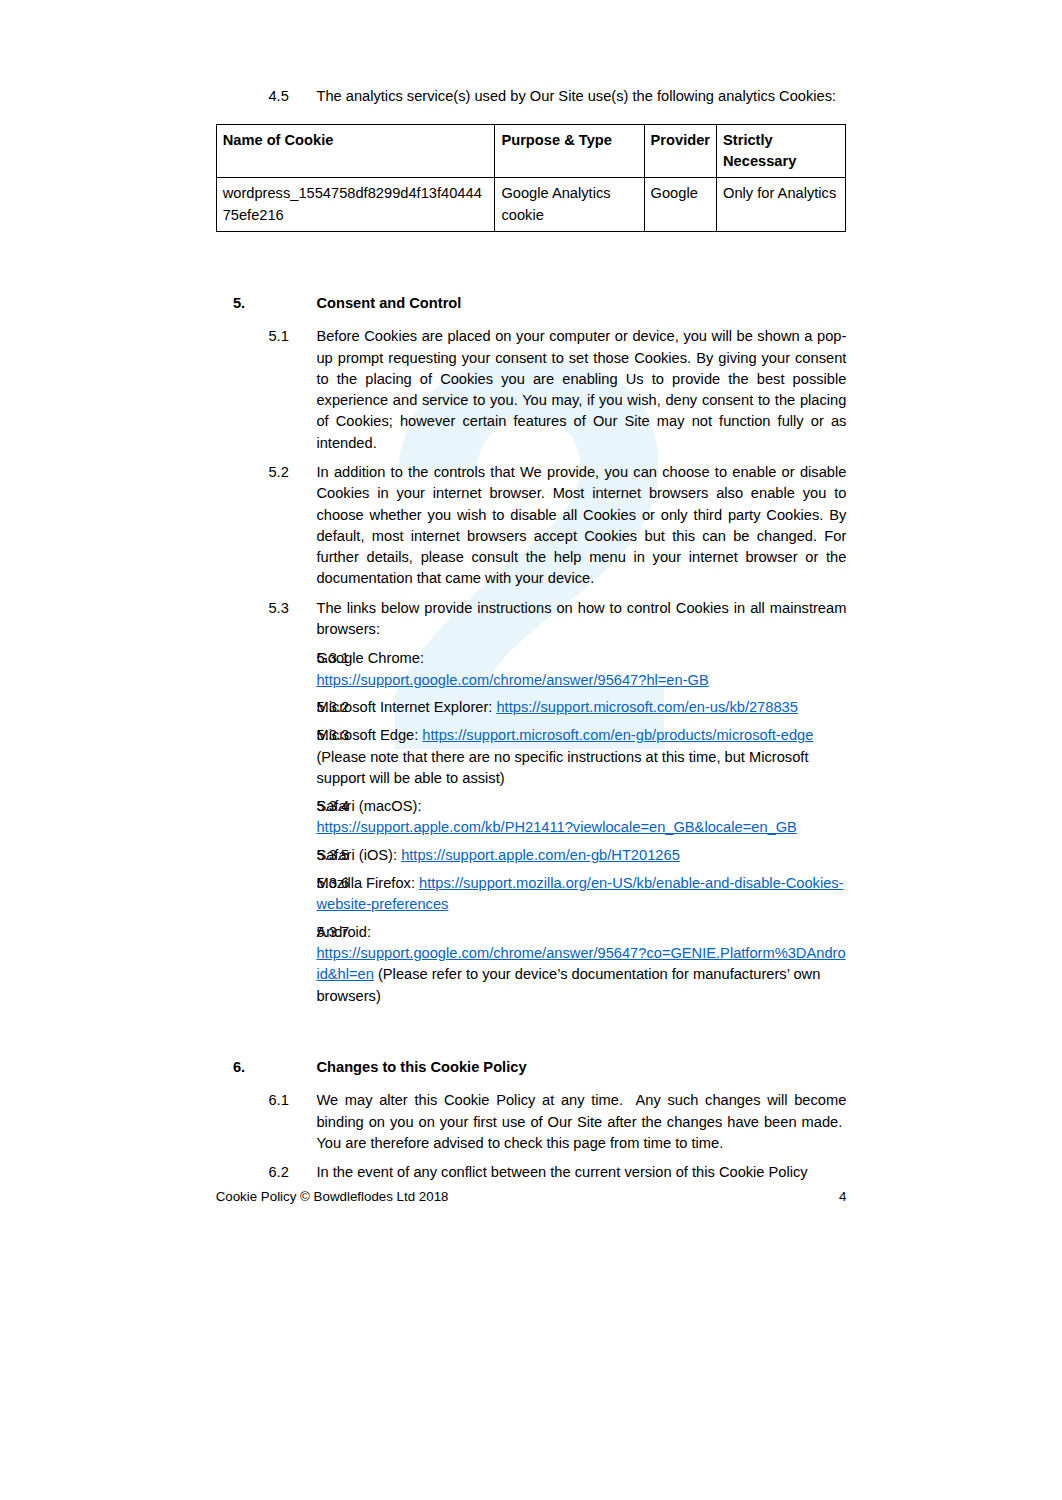2
4.5
The analytics service(s) used by Our Site use(s) the following analytics Cookies:
| Name of Cookie | Purpose & Type | Provider | Strictly Necessary |
| --- | --- | --- | --- |
| wordpress_1554758df8299d4f13f4044475efe216 | Google Analytics cookie | Google | Only for Analytics |
5.
Consent and Control
5.1
Before Cookies are placed on your computer or device, you will be shown a pop-up prompt requesting your consent to set those Cookies. By giving your consent to the placing of Cookies you are enabling Us to provide the best possible experience and service to you. You may, if you wish, deny consent to the placing of Cookies; however certain features of Our Site may not function fully or as intended.
5.2
In addition to the controls that We provide, you can choose to enable or disable Cookies in your internet browser. Most internet browsers also enable you to choose whether you wish to disable all Cookies or only third party Cookies. By default, most internet browsers accept Cookies but this can be changed. For further details, please consult the help menu in your internet browser or the documentation that came with your device.
5.3
The links below provide instructions on how to control Cookies in all mainstream browsers:
5.3.1
Google Chrome:
https://support.google.com/chrome/answer/95647?hl=en-GB
5.3.2
Microsoft Internet Explorer: https://support.microsoft.com/en-us/kb/278835
5.3.3
Microsoft Edge: https://support.microsoft.com/en-gb/products/microsoft-edge (Please note that there are no specific instructions at this time, but Microsoft support will be able to assist)
5.3.4
Safari (macOS):
https://support.apple.com/kb/PH21411?viewlocale=en_GB&locale=en_GB
5.3.5
Safari (iOS): https://support.apple.com/en-gb/HT201265
5.3.6
Mozilla Firefox: https://support.mozilla.org/en-US/kb/enable-and-disable-Cookies-website-preferences
5.3.7
Android:
https://support.google.com/chrome/answer/95647?co=GENIE.Platform%3DAndroid&hl=en (Please refer to your device’s documentation for manufacturers’ own browsers)
6.
Changes to this Cookie Policy
6.1
We may alter this Cookie Policy at any time. Any such changes will become binding on you on your first use of Our Site after the changes have been made. You are therefore advised to check this page from time to time.
6.2
In the event of any conflict between the current version of this Cookie Policy
Cookie Policy © Bowdleflodes Ltd 2018
4